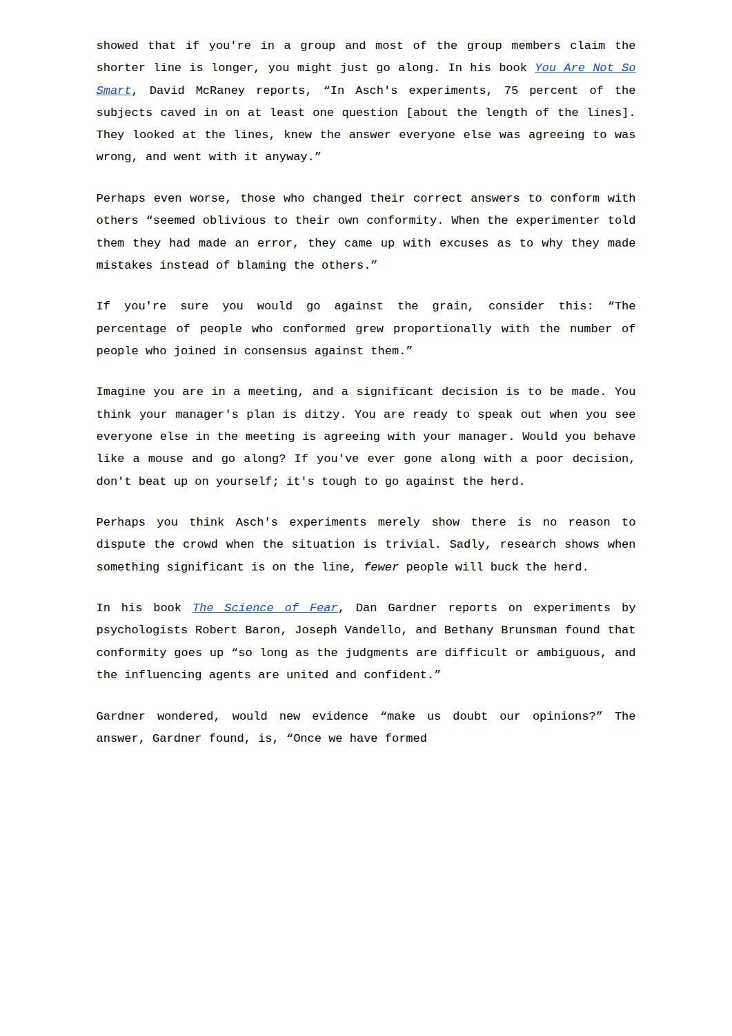showed that if you're in a group and most of the group members claim the shorter line is longer, you might just go along. In his book You Are Not So Smart, David McRaney reports, “In Asch's experiments, 75 percent of the subjects caved in on at least one question [about the length of the lines]. They looked at the lines, knew the answer everyone else was agreeing to was wrong, and went with it anyway.”
Perhaps even worse, those who changed their correct answers to conform with others “seemed oblivious to their own conformity. When the experimenter told them they had made an error, they came up with excuses as to why they made mistakes instead of blaming the others.”
If you're sure you would go against the grain, consider this: “The percentage of people who conformed grew proportionally with the number of people who joined in consensus against them.”
Imagine you are in a meeting, and a significant decision is to be made. You think your manager's plan is ditzy. You are ready to speak out when you see everyone else in the meeting is agreeing with your manager. Would you behave like a mouse and go along? If you've ever gone along with a poor decision, don't beat up on yourself; it's tough to go against the herd.
Perhaps you think Asch's experiments merely show there is no reason to dispute the crowd when the situation is trivial. Sadly, research shows when something significant is on the line, fewer people will buck the herd.
In his book The Science of Fear, Dan Gardner reports on experiments by psychologists Robert Baron, Joseph Vandello, and Bethany Brunsman found that conformity goes up “so long as the judgments are difficult or ambiguous, and the influencing agents are united and confident.”
Gardner wondered, would new evidence “make us doubt our opinions?” The answer, Gardner found, is, “Once we have formed